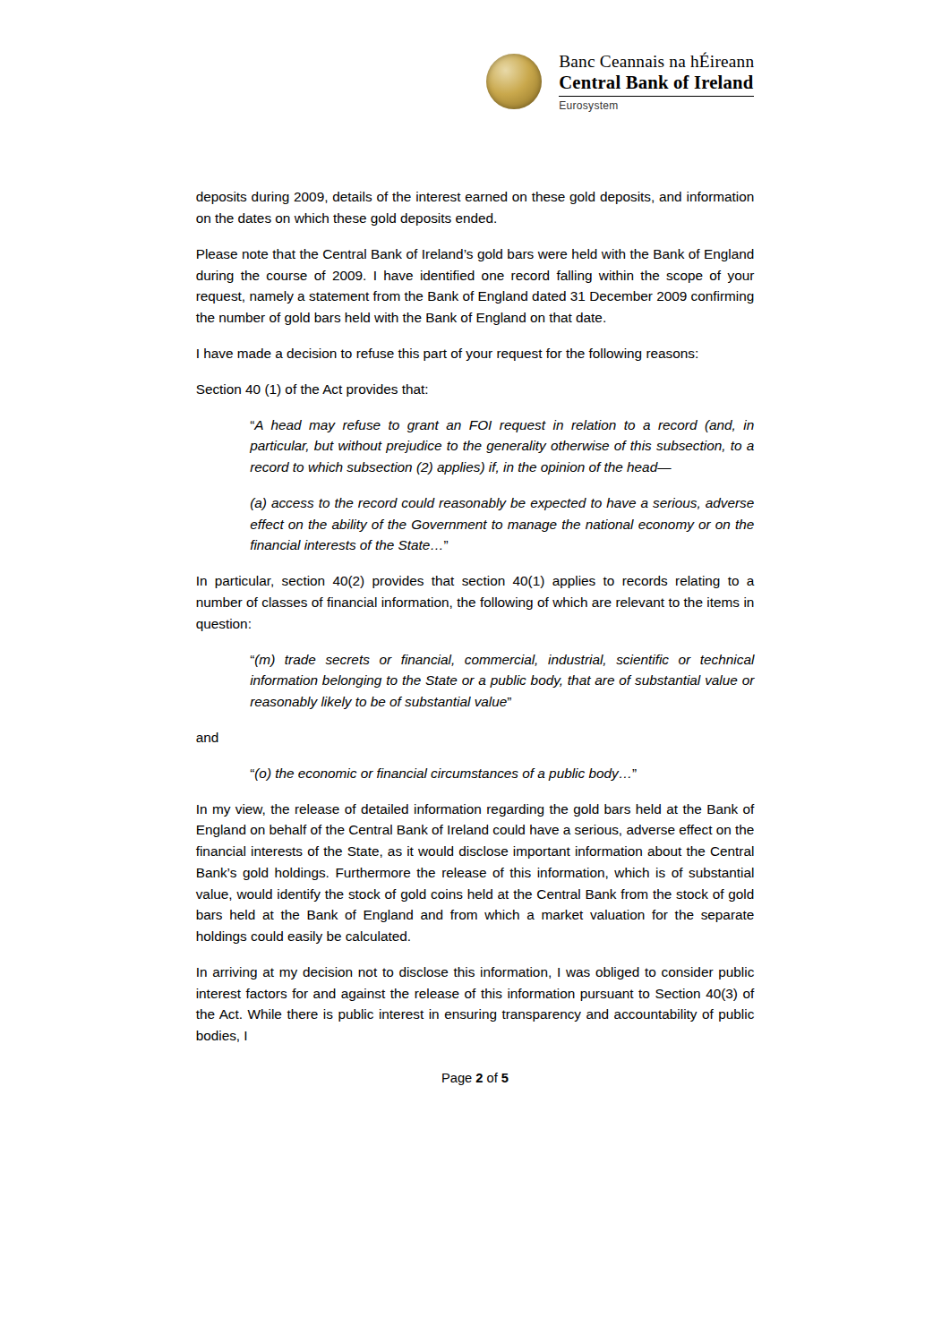Banc Ceannais na hÉireann
Central Bank of Ireland
Eurosystem
deposits during 2009, details of the interest earned on these gold deposits, and information on the dates on which these gold deposits ended.
Please note that the Central Bank of Ireland’s gold bars were held with the Bank of England during the course of 2009. I have identified one record falling within the scope of your request, namely a statement from the Bank of England dated 31 December 2009 confirming the number of gold bars held with the Bank of England on that date.
I have made a decision to refuse this part of your request for the following reasons:
Section 40 (1) of the Act provides that:
“A head may refuse to grant an FOI request in relation to a record (and, in particular, but without prejudice to the generality otherwise of this subsection, to a record to which subsection (2) applies) if, in the opinion of the head—
(a) access to the record could reasonably be expected to have a serious, adverse effect on the ability of the Government to manage the national economy or on the financial interests of the State…”
In particular, section 40(2) provides that section 40(1) applies to records relating to a number of classes of financial information, the following of which are relevant to the items in question:
“(m) trade secrets or financial, commercial, industrial, scientific or technical information belonging to the State or a public body, that are of substantial value or reasonably likely to be of substantial value”
and
“(o) the economic or financial circumstances of a public body…”
In my view, the release of detailed information regarding the gold bars held at the Bank of England on behalf of the Central Bank of Ireland could have a serious, adverse effect on the financial interests of the State, as it would disclose important information about the Central Bank’s gold holdings. Furthermore the release of this information, which is of substantial value, would identify the stock of gold coins held at the Central Bank from the stock of gold bars held at the Bank of England and from which a market valuation for the separate holdings could easily be calculated.
In arriving at my decision not to disclose this information, I was obliged to consider public interest factors for and against the release of this information pursuant to Section 40(3) of the Act. While there is public interest in ensuring transparency and accountability of public bodies, I
Page 2 of 5